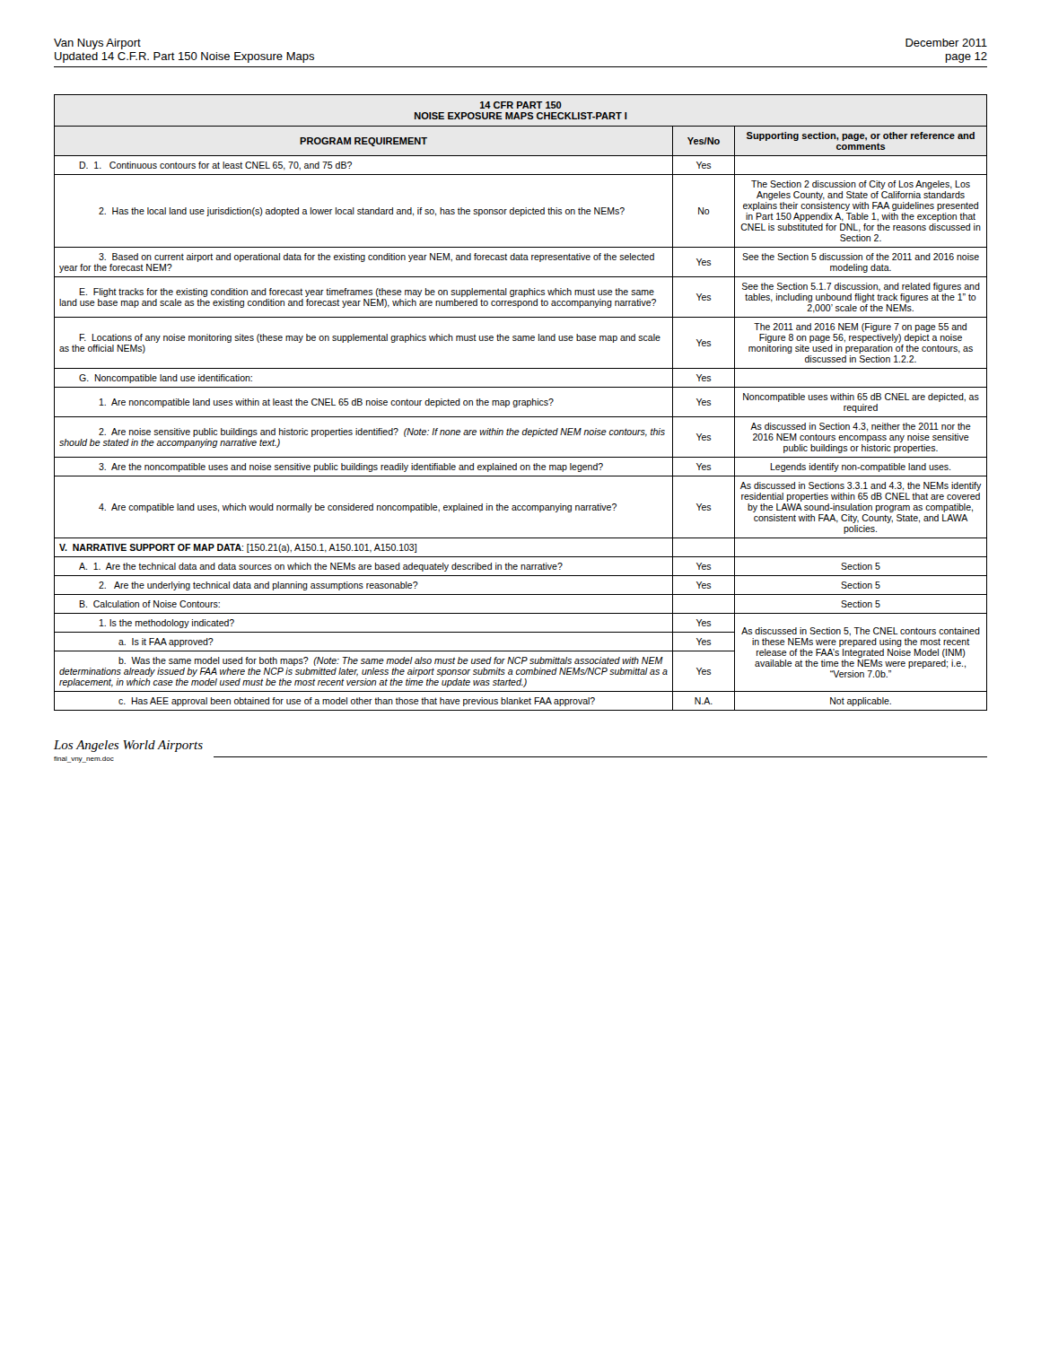Van Nuys Airport
Updated 14 C.F.R. Part 150 Noise Exposure Maps
December 2011
page 12
| 14 CFR PART 150 NOISE EXPOSURE MAPS CHECKLIST-PART I |
| --- |
| PROGRAM REQUIREMENT | Yes/No | Supporting section, page, or other reference and comments |
| D. 1. Continuous contours for at least CNEL 65, 70, and 75 dB? | Yes | |
| 2. Has the local land use jurisdiction(s) adopted a lower local standard and, if so, has the sponsor depicted this on the NEMs? | No | The Section 2 discussion of City of Los Angeles, Los Angeles County, and State of California standards explains their consistency with FAA guidelines presented in Part 150 Appendix A, Table 1, with the exception that CNEL is substituted for DNL, for the reasons discussed in Section 2. |
| 3. Based on current airport and operational data for the existing condition year NEM, and forecast data representative of the selected year for the forecast NEM? | Yes | See the Section 5 discussion of the 2011 and 2016 noise modeling data. |
| E. Flight tracks for the existing condition and forecast year timeframes (these may be on supplemental graphics which must use the same land use base map and scale as the existing condition and forecast year NEM), which are numbered to correspond to accompanying narrative? | Yes | See the Section 5.1.7 discussion, and related figures and tables, including unbound flight track figures at the 1” to 2,000’ scale of the NEMs. |
| F. Locations of any noise monitoring sites (these may be on supplemental graphics which must use the same land use base map and scale as the official NEMs) | Yes | The 2011 and 2016 NEM (Figure 7 on page 55 and Figure 8 on page 56, respectively) depict a noise monitoring site used in preparation of the contours, as discussed in Section 1.2.2. |
| G. Noncompatible land use identification: | Yes | |
| 1. Are noncompatible land uses within at least the CNEL 65 dB noise contour depicted on the map graphics? | Yes | Noncompatible uses within 65 dB CNEL are depicted, as required |
| 2. Are noise sensitive public buildings and historic properties identified? (Note: If none are within the depicted NEM noise contours, this should be stated in the accompanying narrative text.) | Yes | As discussed in Section 4.3, neither the 2011 nor the 2016 NEM contours encompass any noise sensitive public buildings or historic properties. |
| 3. Are the noncompatible uses and noise sensitive public buildings readily identifiable and explained on the map legend? | Yes | Legends identify non-compatible land uses. |
| 4. Are compatible land uses, which would normally be considered noncompatible, explained in the accompanying narrative? | Yes | As discussed in Sections 3.3.1 and 4.3, the NEMs identify residential properties within 65 dB CNEL that are covered by the LAWA sound-insulation program as compatible, consistent with FAA, City, County, State, and LAWA policies. |
| V. NARRATIVE SUPPORT OF MAP DATA : [150.21(a), A150.1, A150.101, A150.103] | | |
| A. 1. Are the technical data and data sources on which the NEMs are based adequately described in the narrative? | Yes | Section 5 |
| 2. Are the underlying technical data and planning assumptions reasonable? | Yes | Section 5 |
| B. Calculation of Noise Contours: | | Section 5 |
| 1. Is the methodology indicated? | Yes | As discussed in Section 5, The CNEL contours contained in these NEMs were prepared using the most recent release of the FAA’s Integrated Noise Model (INM) available at the time the NEMs were prepared; i.e., “Version 7.0b.” |
| a. Is it FAA approved? | Yes |
| b. Was the same model used for both maps? (Note: The same model also must be used for NCP submittals associated with NEM determinations already issued by FAA where the NCP is submitted later, unless the airport sponsor submits a combined NEMs/NCP submittal as a replacement, in which case the model used must be the most recent version at the time the update was started.) | Yes |
| c. Has AEE approval been obtained for use of a model other than those that have previous blanket FAA approval? | N.A. | Not applicable. |
Los Angeles World Airports
final_vny_nem.doc